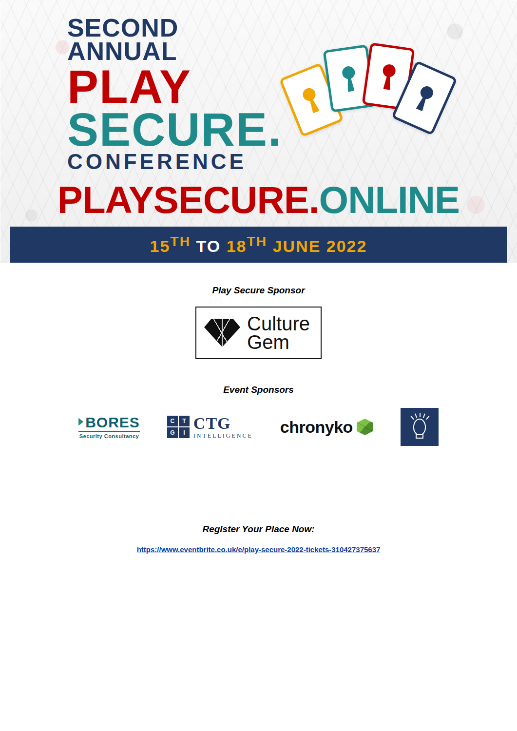SECOND ANNUAL PLAY SECURE. CONFERENCE
PLAY SECURE. ONLINE
15TH TO 18TH JUNE 2022
Play Secure Sponsor
Culture Gem
Event Sponsors
BORES
Security Consultancy
C
T
G
I
CTG
INTELLIGENCE
chronyko
Register Your Place Now:
https://www.eventbrite.co.uk/e/play-secure-2022-tickets-310427375637